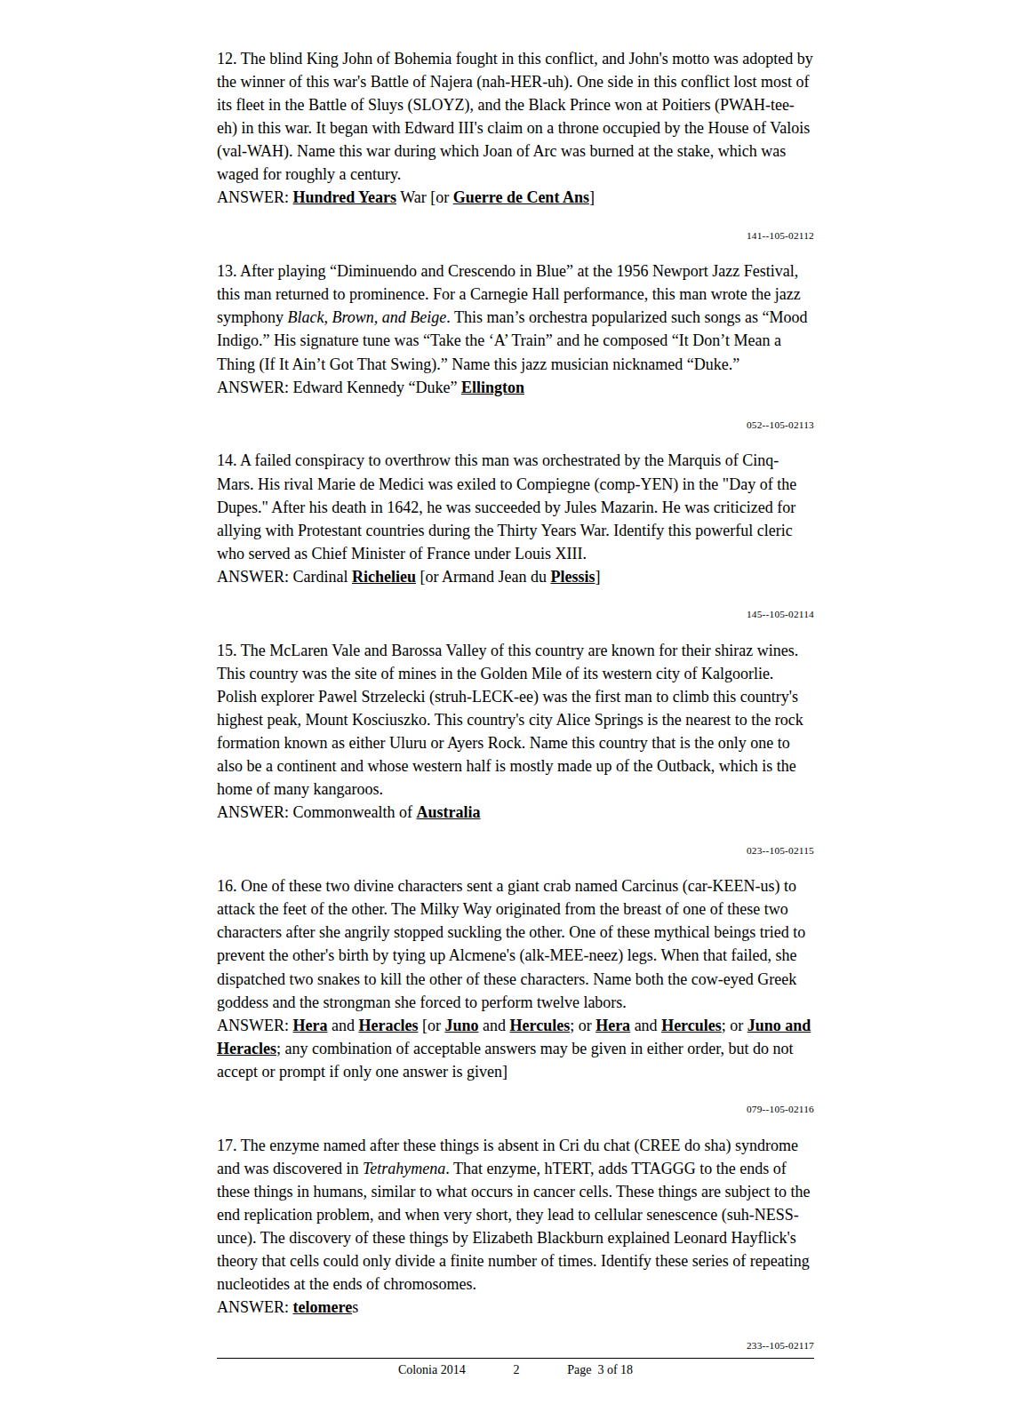12. The blind King John of Bohemia fought in this conflict, and John's motto was adopted by the winner of this war's Battle of Najera (nah-HER-uh). One side in this conflict lost most of its fleet in the Battle of Sluys (SLOYZ), and the Black Prince won at Poitiers (PWAH-tee-eh) in this war. It began with Edward III's claim on a throne occupied by the House of Valois (val-WAH). Name this war during which Joan of Arc was burned at the stake, which was waged for roughly a century.
ANSWER: Hundred Years War [or Guerre de Cent Ans]
141--105-02112
13. After playing “Diminuendo and Crescendo in Blue” at the 1956 Newport Jazz Festival, this man returned to prominence. For a Carnegie Hall performance, this man wrote the jazz symphony Black, Brown, and Beige. This man’s orchestra popularized such songs as “Mood Indigo.” His signature tune was “Take the ‘A’ Train” and he composed “It Don’t Mean a Thing (If It Ain’t Got That Swing).” Name this jazz musician nicknamed “Duke.”
ANSWER: Edward Kennedy “Duke” Ellington
052--105-02113
14. A failed conspiracy to overthrow this man was orchestrated by the Marquis of Cinq-Mars. His rival Marie de Medici was exiled to Compiegne (comp-YEN) in the "Day of the Dupes." After his death in 1642, he was succeeded by Jules Mazarin. He was criticized for allying with Protestant countries during the Thirty Years War. Identify this powerful cleric who served as Chief Minister of France under Louis XIII.
ANSWER: Cardinal Richelieu [or Armand Jean du Plessis]
145--105-02114
15. The McLaren Vale and Barossa Valley of this country are known for their shiraz wines. This country was the site of mines in the Golden Mile of its western city of Kalgoorlie. Polish explorer Pawel Strzelecki (struh-LECK-ee) was the first man to climb this country's highest peak, Mount Kosciuszko. This country's city Alice Springs is the nearest to the rock formation known as either Uluru or Ayers Rock. Name this country that is the only one to also be a continent and whose western half is mostly made up of the Outback, which is the home of many kangaroos.
ANSWER: Commonwealth of Australia
023--105-02115
16. One of these two divine characters sent a giant crab named Carcinus (car-KEEN-us) to attack the feet of the other. The Milky Way originated from the breast of one of these two characters after she angrily stopped suckling the other. One of these mythical beings tried to prevent the other's birth by tying up Alcmene's (alk-MEE-neez) legs. When that failed, she dispatched two snakes to kill the other of these characters. Name both the cow-eyed Greek goddess and the strongman she forced to perform twelve labors.
ANSWER: Hera and Heracles [or Juno and Hercules; or Hera and Hercules; or Juno and Heracles; any combination of acceptable answers may be given in either order, but do not accept or prompt if only one answer is given]
079--105-02116
17. The enzyme named after these things is absent in Cri du chat (CREE do sha) syndrome and was discovered in Tetrahymena. That enzyme, hTERT, adds TTAGGG to the ends of these things in humans, similar to what occurs in cancer cells. These things are subject to the end replication problem, and when very short, they lead to cellular senescence (suh-NESS-unce). The discovery of these things by Elizabeth Blackburn explained Leonard Hayflick's theory that cells could only divide a finite number of times. Identify these series of repeating nucleotides at the ends of chromosomes.
ANSWER: telomeres
233--105-02117
Colonia 20142 Page 3 of 18